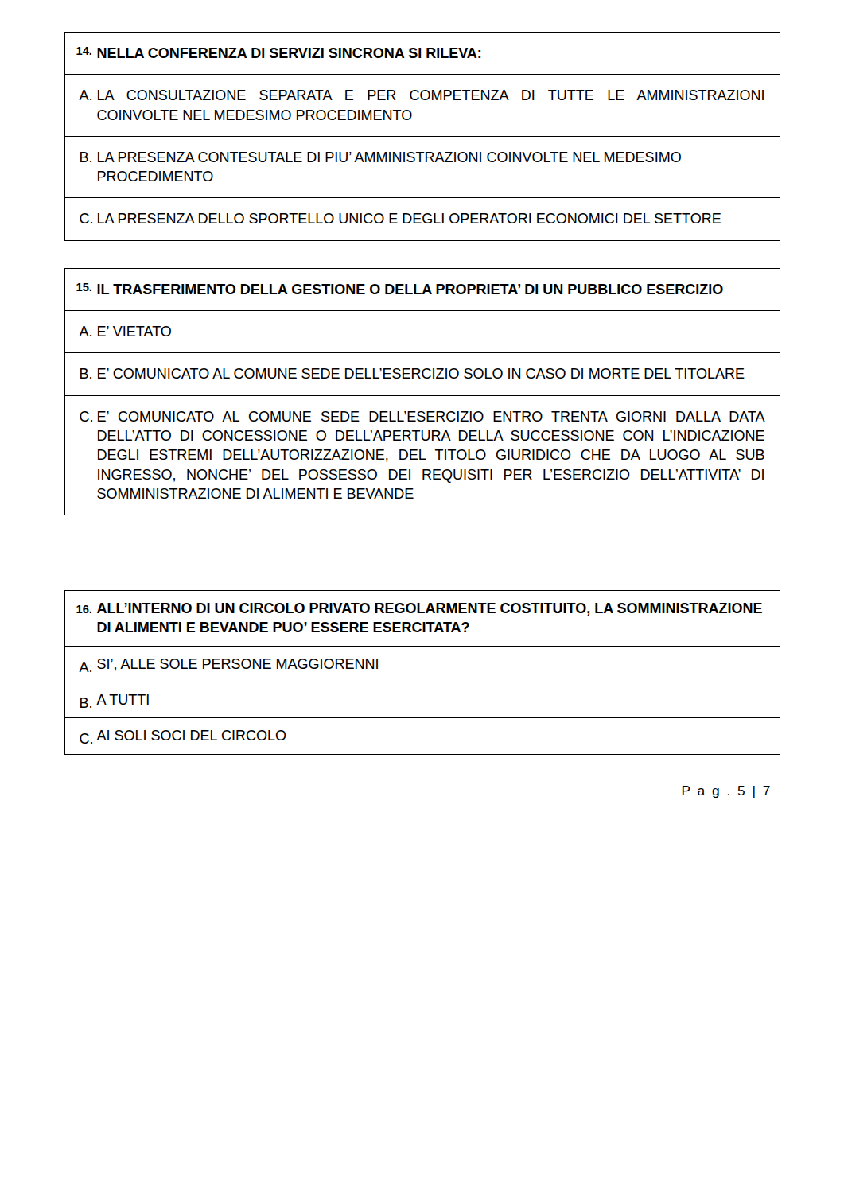14. NELLA CONFERENZA DI SERVIZI SINCRONA SI RILEVA:
A. LA CONSULTAZIONE SEPARATA E PER COMPETENZA DI TUTTE LE AMMINISTRAZIONI COINVOLTE NEL MEDESIMO PROCEDIMENTO
B. LA PRESENZA CONTESUTALE DI PIU’ AMMINISTRAZIONI COINVOLTE NEL MEDESIMO PROCEDIMENTO
C. LA PRESENZA DELLO SPORTELLO UNICO E DEGLI OPERATORI ECONOMICI DEL SETTORE
15. IL TRASFERIMENTO DELLA GESTIONE O DELLA PROPRIETA’ DI UN PUBBLICO ESERCIZIO
A. E’ VIETATO
B. E’ COMUNICATO AL COMUNE SEDE DELL’ESERCIZIO SOLO IN CASO DI MORTE DEL TITOLARE
C. E’ COMUNICATO AL COMUNE SEDE DELL’ESERCIZIO ENTRO TRENTA GIORNI DALLA DATA DELL’ATTO DI CONCESSIONE O DELL’APERTURA DELLA SUCCESSIONE CON L’INDICAZIONE DEGLI ESTREMI DELL’AUTORIZZAZIONE, DEL TITOLO GIURIDICO CHE DA LUOGO AL SUB INGRESSO, NONCHE’ DEL POSSESSO DEI REQUISITI PER L’ESERCIZIO DELL’ATTIVITA’ DI SOMMINISTRAZIONE DI ALIMENTI E BEVANDE
16. ALL’INTERNO DI UN CIRCOLO PRIVATO REGOLARMENTE COSTITUITO, LA SOMMINISTRAZIONE DI ALIMENTI E BEVANDE PUO’ ESSERE ESERCITATA?
A. SI’, ALLE SOLE PERSONE MAGGIORENNI
B. A TUTTI
C. AI SOLI SOCI DEL CIRCOLO
P a g . 5 | 7